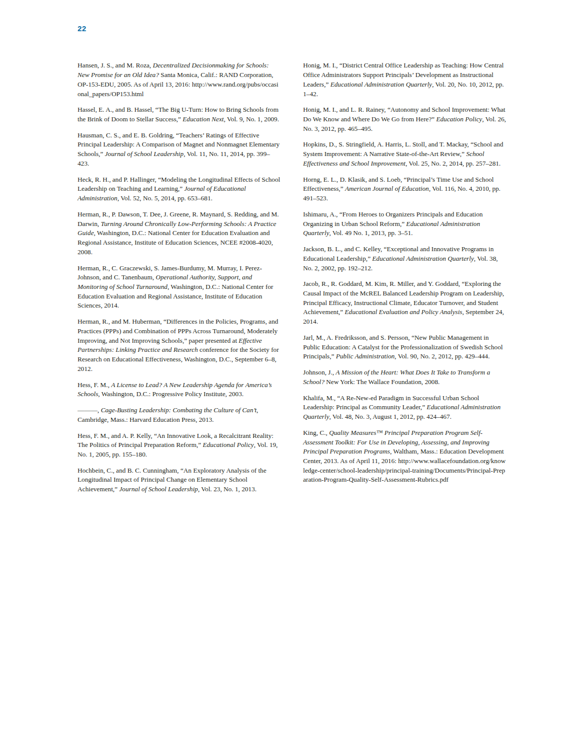22
Hansen, J. S., and M. Roza, Decentralized Decisionmaking for Schools: New Promise for an Old Idea? Santa Monica, Calif.: RAND Corporation, OP-153-EDU, 2005. As of April 13, 2016: http://www.rand.org/pubs/occasional_papers/OP153.html
Hassel, E. A., and B. Hassel, “The Big U-Turn: How to Bring Schools from the Brink of Doom to Stellar Success,” Education Next, Vol. 9, No. 1, 2009.
Hausman, C. S., and E. B. Goldring, “Teachers’ Ratings of Effective Principal Leadership: A Comparison of Magnet and Nonmagnet Elementary Schools,” Journal of School Leadership, Vol. 11, No. 11, 2014, pp. 399–423.
Heck, R. H., and P. Hallinger, “Modeling the Longitudinal Effects of School Leadership on Teaching and Learning,” Journal of Educational Administration, Vol. 52, No. 5, 2014, pp. 653–681.
Herman, R., P. Dawson, T. Dee, J. Greene, R. Maynard, S. Redding, and M. Darwin, Turning Around Chronically Low-Performing Schools: A Practice Guide, Washington, D.C.: National Center for Education Evaluation and Regional Assistance, Institute of Education Sciences, NCEE #2008-4020, 2008.
Herman, R., C. Graczewski, S. James-Burdumy, M. Murray, I. Perez-Johnson, and C. Tanenbaum, Operational Authority, Support, and Monitoring of School Turnaround, Washington, D.C.: National Center for Education Evaluation and Regional Assistance, Institute of Education Sciences, 2014.
Herman, R., and M. Huberman, “Differences in the Policies, Programs, and Practices (PPPs) and Combination of PPPs Across Turnaround, Moderately Improving, and Not Improving Schools,” paper presented at Effective Partnerships: Linking Practice and Research conference for the Society for Research on Educational Effectiveness, Washington, D.C., September 6–8, 2012.
Hess, F. M., A License to Lead? A New Leadership Agenda for America’s Schools, Washington, D.C.: Progressive Policy Institute, 2003.
———, Cage-Busting Leadership: Combating the Culture of Can’t, Cambridge, Mass.: Harvard Education Press, 2013.
Hess, F. M., and A. P. Kelly, “An Innovative Look, a Recalcitrant Reality: The Politics of Principal Preparation Reform,” Educational Policy, Vol. 19, No. 1, 2005, pp. 155–180.
Hochbein, C., and B. C. Cunningham, “An Exploratory Analysis of the Longitudinal Impact of Principal Change on Elementary School Achievement,” Journal of School Leadership, Vol. 23, No. 1, 2013.
Honig, M. I., “District Central Office Leadership as Teaching: How Central Office Administrators Support Principals’ Development as Instructional Leaders,” Educational Administration Quarterly, Vol. 20, No. 10, 2012, pp. 1–42.
Honig, M. I., and L. R. Rainey, “Autonomy and School Improvement: What Do We Know and Where Do We Go from Here?” Education Policy, Vol. 26, No. 3, 2012, pp. 465–495.
Hopkins, D., S. Stringfield, A. Harris, L. Stoll, and T. Mackay, “School and System Improvement: A Narrative State-of-the-Art Review,” School Effectiveness and School Improvement, Vol. 25, No. 2, 2014, pp. 257–281.
Horng, E. L., D. Klasik, and S. Loeb, “Principal’s Time Use and School Effectiveness,” American Journal of Education, Vol. 116, No. 4, 2010, pp. 491–523.
Ishimaru, A., “From Heroes to Organizers Principals and Education Organizing in Urban School Reform,” Educational Administration Quarterly, Vol. 49 No. 1, 2013, pp. 3–51.
Jackson, B. L., and C. Kelley, “Exceptional and Innovative Programs in Educational Leadership,” Educational Administration Quarterly, Vol. 38, No. 2, 2002, pp. 192–212.
Jacob, R., R. Goddard, M. Kim, R. Miller, and Y. Goddard, “Exploring the Causal Impact of the McREL Balanced Leadership Program on Leadership, Principal Efficacy, Instructional Climate, Educator Turnover, and Student Achievement,” Educational Evaluation and Policy Analysis, September 24, 2014.
Jarl, M., A. Fredriksson, and S. Persson, “New Public Management in Public Education: A Catalyst for the Professionalization of Swedish School Principals,” Public Administration, Vol. 90, No. 2, 2012, pp. 429–444.
Johnson, J., A Mission of the Heart: What Does It Take to Transform a School? New York: The Wallace Foundation, 2008.
Khalifa, M., “A Re-New-ed Paradigm in Successful Urban School Leadership: Principal as Community Leader,” Educational Administration Quarterly, Vol. 48, No. 3, August 1, 2012, pp. 424–467.
King, C., Quality Measures™ Principal Preparation Program Self-Assessment Toolkit: For Use in Developing, Assessing, and Improving Principal Preparation Programs, Waltham, Mass.: Education Development Center, 2013. As of April 11, 2016: http://www.wallacefoundation.org/knowledge-center/school-leadership/principal-training/Documents/Principal-Preparation-Program-Quality-Self-Assessment-Rubrics.pdf